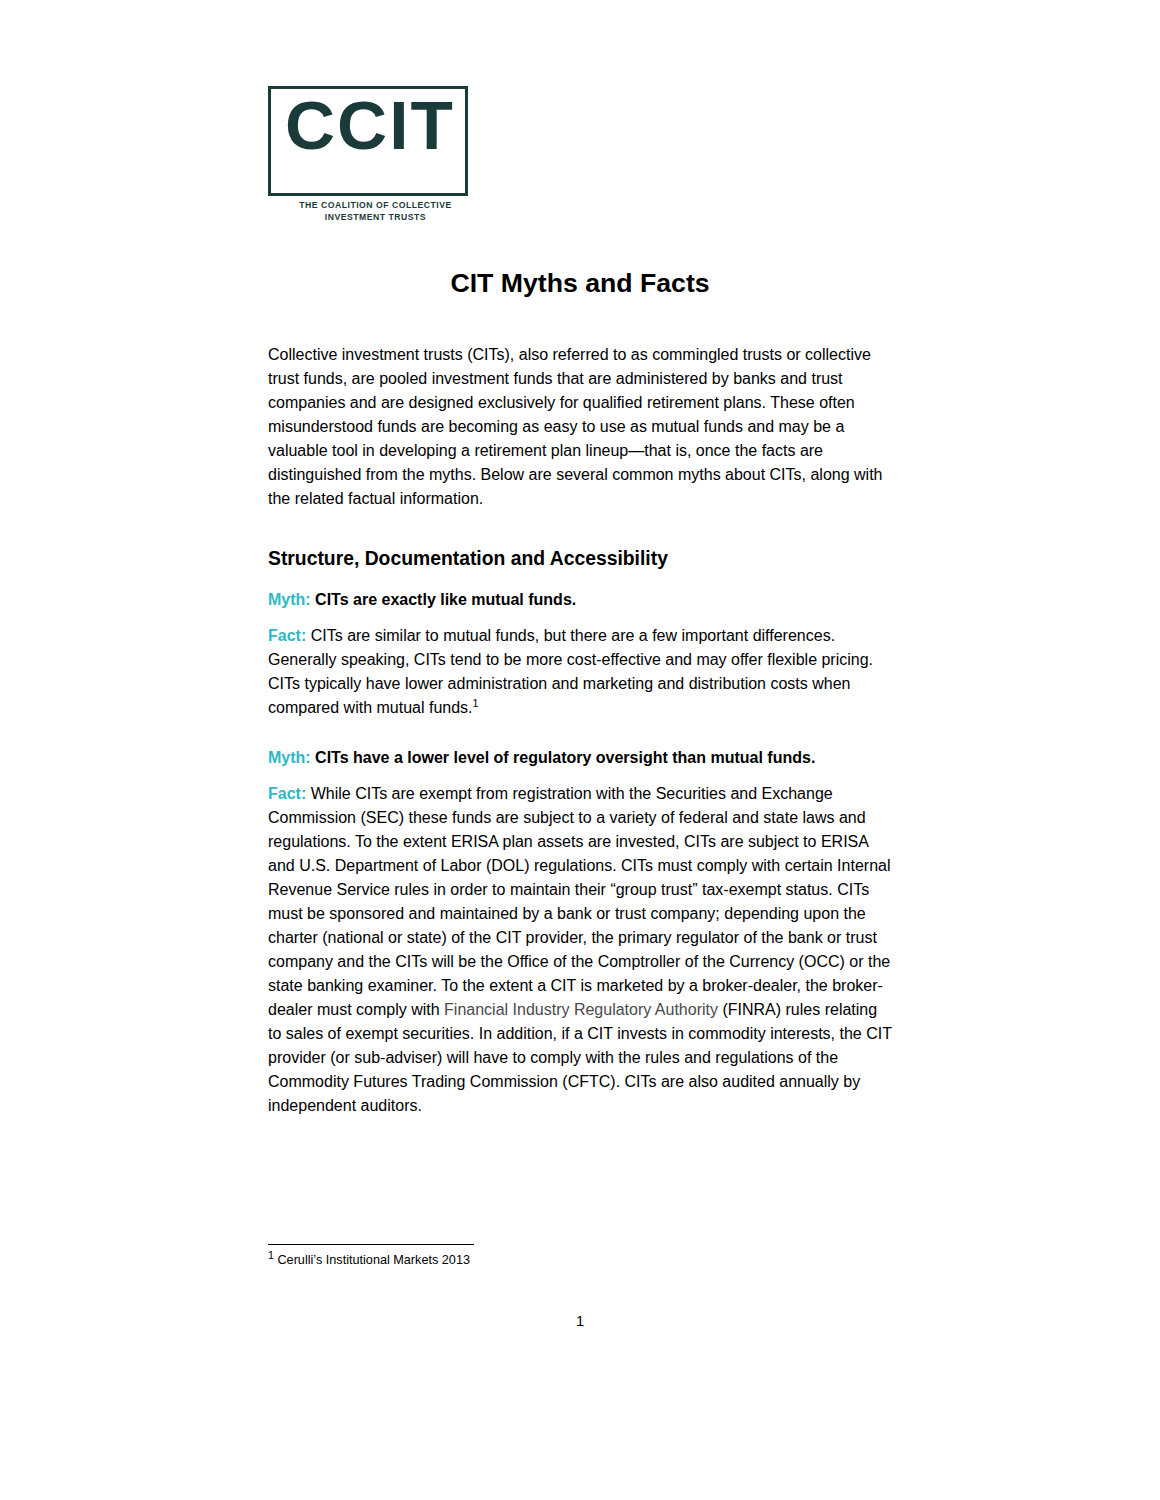CCIT
THE COALITION OF COLLECTIVE
INVESTMENT TRUSTS
CIT Myths and Facts
Collective investment trusts (CITs), also referred to as commingled trusts or collective trust funds, are pooled investment funds that are administered by banks and trust companies and are designed exclusively for qualified retirement plans. These often misunderstood funds are becoming as easy to use as mutual funds and may be a valuable tool in developing a retirement plan lineup—that is, once the facts are distinguished from the myths. Below are several common myths about CITs, along with the related factual information.
Structure, Documentation and Accessibility
Myth: CITs are exactly like mutual funds.
Fact: CITs are similar to mutual funds, but there are a few important differences. Generally speaking, CITs tend to be more cost-effective and may offer flexible pricing. CITs typically have lower administration and marketing and distribution costs when compared with mutual funds.1
Myth: CITs have a lower level of regulatory oversight than mutual funds.
Fact: While CITs are exempt from registration with the Securities and Exchange Commission (SEC) these funds are subject to a variety of federal and state laws and regulations. To the extent ERISA plan assets are invested, CITs are subject to ERISA and U.S. Department of Labor (DOL) regulations. CITs must comply with certain Internal Revenue Service rules in order to maintain their “group trust” tax-exempt status. CITs must be sponsored and maintained by a bank or trust company; depending upon the charter (national or state) of the CIT provider, the primary regulator of the bank or trust company and the CITs will be the Office of the Comptroller of the Currency (OCC) or the state banking examiner. To the extent a CIT is marketed by a broker-dealer, the broker-dealer must comply with Financial Industry Regulatory Authority (FINRA) rules relating to sales of exempt securities. In addition, if a CIT invests in commodity interests, the CIT provider (or sub-adviser) will have to comply with the rules and regulations of the Commodity Futures Trading Commission (CFTC). CITs are also audited annually by independent auditors.
1 Cerulli’s Institutional Markets 2013
1